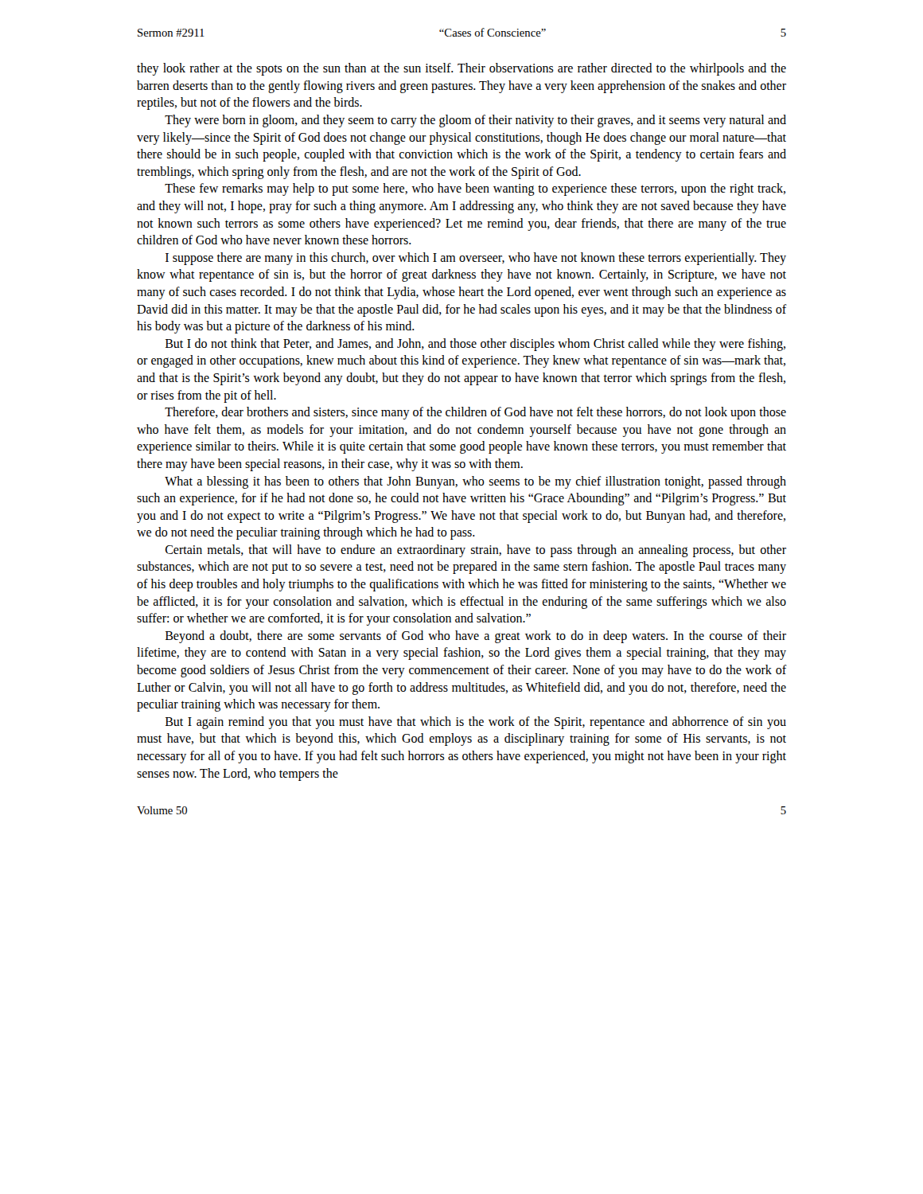Sermon #2911 “Cases of Conscience” 5
they look rather at the spots on the sun than at the sun itself. Their observations are rather directed to the whirlpools and the barren deserts than to the gently flowing rivers and green pastures. They have a very keen apprehension of the snakes and other reptiles, but not of the flowers and the birds.
They were born in gloom, and they seem to carry the gloom of their nativity to their graves, and it seems very natural and very likely—since the Spirit of God does not change our physical constitutions, though He does change our moral nature—that there should be in such people, coupled with that conviction which is the work of the Spirit, a tendency to certain fears and tremblings, which spring only from the flesh, and are not the work of the Spirit of God.
These few remarks may help to put some here, who have been wanting to experience these terrors, upon the right track, and they will not, I hope, pray for such a thing anymore. Am I addressing any, who think they are not saved because they have not known such terrors as some others have experienced? Let me remind you, dear friends, that there are many of the true children of God who have never known these horrors.
I suppose there are many in this church, over which I am overseer, who have not known these terrors experientially. They know what repentance of sin is, but the horror of great darkness they have not known. Certainly, in Scripture, we have not many of such cases recorded. I do not think that Lydia, whose heart the Lord opened, ever went through such an experience as David did in this matter. It may be that the apostle Paul did, for he had scales upon his eyes, and it may be that the blindness of his body was but a picture of the darkness of his mind.
But I do not think that Peter, and James, and John, and those other disciples whom Christ called while they were fishing, or engaged in other occupations, knew much about this kind of experience. They knew what repentance of sin was—mark that, and that is the Spirit’s work beyond any doubt, but they do not appear to have known that terror which springs from the flesh, or rises from the pit of hell.
Therefore, dear brothers and sisters, since many of the children of God have not felt these horrors, do not look upon those who have felt them, as models for your imitation, and do not condemn yourself because you have not gone through an experience similar to theirs. While it is quite certain that some good people have known these terrors, you must remember that there may have been special reasons, in their case, why it was so with them.
What a blessing it has been to others that John Bunyan, who seems to be my chief illustration tonight, passed through such an experience, for if he had not done so, he could not have written his “Grace Abounding” and “Pilgrim’s Progress.” But you and I do not expect to write a “Pilgrim’s Progress.” We have not that special work to do, but Bunyan had, and therefore, we do not need the peculiar training through which he had to pass.
Certain metals, that will have to endure an extraordinary strain, have to pass through an annealing process, but other substances, which are not put to so severe a test, need not be prepared in the same stern fashion. The apostle Paul traces many of his deep troubles and holy triumphs to the qualifications with which he was fitted for ministering to the saints, “Whether we be afflicted, it is for your consolation and salvation, which is effectual in the enduring of the same sufferings which we also suffer: or whether we are comforted, it is for your consolation and salvation.”
Beyond a doubt, there are some servants of God who have a great work to do in deep waters. In the course of their lifetime, they are to contend with Satan in a very special fashion, so the Lord gives them a special training, that they may become good soldiers of Jesus Christ from the very commencement of their career. None of you may have to do the work of Luther or Calvin, you will not all have to go forth to address multitudes, as Whitefield did, and you do not, therefore, need the peculiar training which was necessary for them.
But I again remind you that you must have that which is the work of the Spirit, repentance and abhorrence of sin you must have, but that which is beyond this, which God employs as a disciplinary training for some of His servants, is not necessary for all of you to have. If you had felt such horrors as others have experienced, you might not have been in your right senses now. The Lord, who tempers the
Volume 50 5